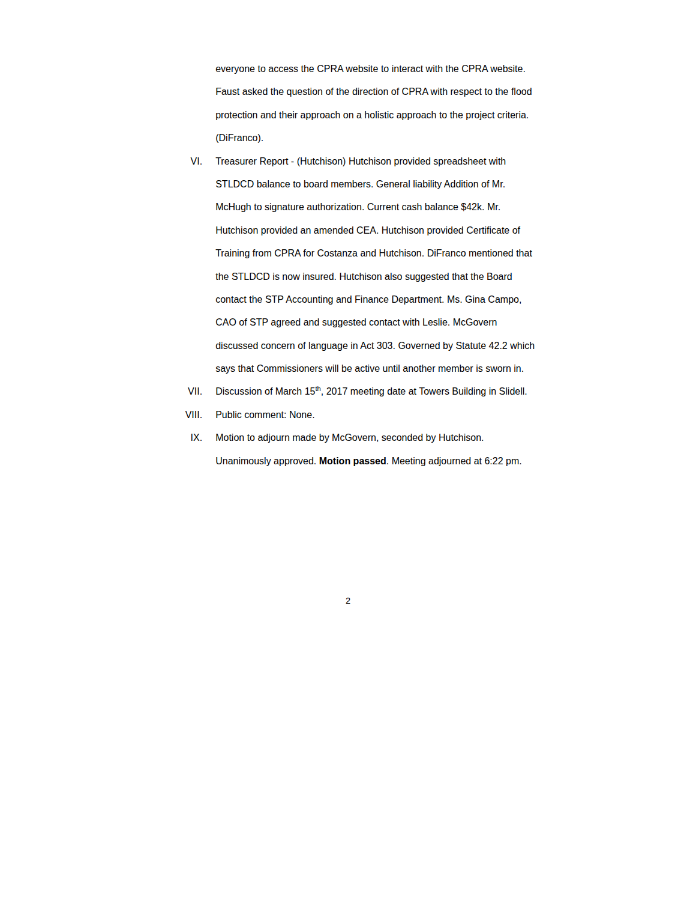everyone to access the CPRA website to interact with the CPRA website. Faust asked the question of the direction of CPRA with respect to the flood protection and their approach on a holistic approach to the project criteria. (DiFranco).
VI. Treasurer Report - (Hutchison) Hutchison provided spreadsheet with STLDCD balance to board members. General liability Addition of Mr. McHugh to signature authorization. Current cash balance $42k. Mr. Hutchison provided an amended CEA. Hutchison provided Certificate of Training from CPRA for Costanza and Hutchison. DiFranco mentioned that the STLDCD is now insured. Hutchison also suggested that the Board contact the STP Accounting and Finance Department. Ms. Gina Campo, CAO of STP agreed and suggested contact with Leslie. McGovern discussed concern of language in Act 303. Governed by Statute 42.2 which says that Commissioners will be active until another member is sworn in.
VII. Discussion of March 15th, 2017 meeting date at Towers Building in Slidell.
VIII. Public comment: None.
IX. Motion to adjourn made by McGovern, seconded by Hutchison. Unanimously approved. Motion passed. Meeting adjourned at 6:22 pm.
2